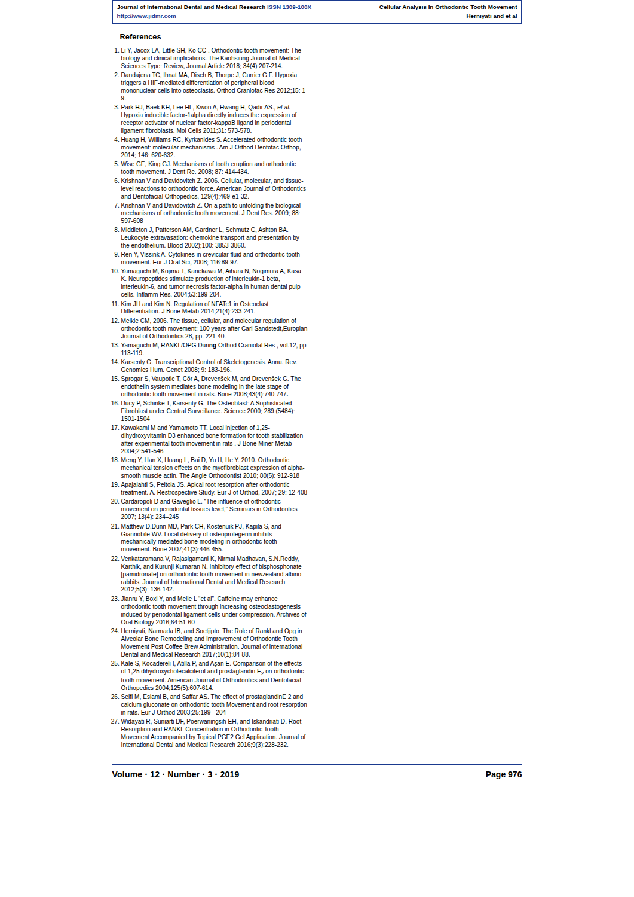| Journal of International Dental and Medical Research ISSN 1309-100X | Cellular Analysis In Orthodontic Tooth Movement |
| http://www.jidmr.com | Herniyati and et al |
References
Li Y, Jacox LA, Little SH, Ko CC . Orthodontic tooth movement: The biology and clinical implications. The Kaohsiung Journal of Medical Sciences Type: Review, Journal Article 2018; 34(4):207-214.
Dandajena TC, Ihnat MA, Disch B, Thorpe J, Currier G.F. Hypoxia triggers a HIF-mediated differentiation of peripheral blood mononuclear cells into osteoclasts. Orthod Craniofac Res 2012;15: 1-9.
Park HJ, Baek KH, Lee HL, Kwon A, Hwang H, Qadir AS., et al. Hypoxia inducible factor-1alpha directly induces the expression of receptor activator of nuclear factor-kappaB ligand in periodontal ligament fibroblasts. Mol Cells 2011;31: 573-578.
Huang H, Williams RC, Kyrkanides S. Accelerated orthodontic tooth movement: molecular mechanisms . Am J Orthod Dentofac Orthop, 2014; 146: 620-632.
Wise GE, King GJ. Mechanisms of tooth eruption and orthodontic tooth movement. J Dent Re. 2008; 87: 414-434.
Krishnan V and Davidovitch Z. 2006. Cellular, molecular, and tissue-level reactions to orthodontic force. American Journal of Orthodontics and Dentofacial Orthopedics, 129(4):469-e1-32.
Krishnan V and Davidovitch Z. On a path to unfolding the biological mechanisms of orthodontic tooth movement. J Dent Res. 2009; 88: 597-608
Middleton J, Patterson AM, Gardner L, Schmutz C, Ashton BA. Leukocyte extravasation: chemokine transport and presentation by the endothelium. Blood 2002);100: 3853-3860.
Ren Y, Vissink A. Cytokines in crevicular fluid and orthodontic tooth movement. Eur J Oral Sci, 2008; 116:89-97.
Yamaguchi M, Kojima T, Kanekawa M, Aihara N, Nogimura A, Kasa K. Neuropeptides stimulate production of interleukin-1 beta, interleukin-6, and tumor necrosis factor-alpha in human dental pulp cells. Inflamm Res. 2004;53:199-204.
Kim JH and Kim N. Regulation of NFATc1 in Osteoclast Differentiation. J Bone Metab 2014;21(4):233-241.
Meikle CM, 2006. The tissue, cellular, and molecular regulation of orthodontic tooth movement: 100 years after Carl Sandstedt,Europian Journal of Orthodontics 28, pp. 221-40.
Yamaguchi M, RANKL/OPG During Orthod Craniofal Res , vol.12, pp 113-119.
Karsenty G. Transcriptional Control of Skeletogenesis. Annu. Rev. Genomics Hum. Genet 2008; 9: 183-196.
Sprogar S, Vaupotic T, Cör A, Drevenšek M, and Drevenšek G. The endothelin system mediates bone modeling in the late stage of orthodontic tooth movement in rats. Bone 2008;43(4):740-747.
Ducy P, Schinke T, Karsenty G. The Osteoblast: A Sophisticated Fibroblast under Central Surveillance. Science 2000; 289 (5484): 1501-1504
Kawakami M and Yamamoto TT. Local injection of 1,25-dihydroxyvitamin D3 enhanced bone formation for tooth stabilization after experimental tooth movement in rats . J Bone Miner Metab 2004;2:541-546
Meng Y, Han X, Huang L, Bai D, Yu H, He Y. 2010. Orthodontic mechanical tension effects on the myofibroblast expression of alpha-smooth muscle actin. The Angle Orthodontist 2010; 80(5): 912-918
Apajalahti S, Peltola JS. Apical root resorption after orthodontic treatment. A. Restrospective Study. Eur J of Orthod, 2007; 29: 12-408
Cardaropoli D and Gaveglio L. “The influence of orthodontic movement on periodontal tissues level,” Seminars in Orthodontics 2007; 13(4): 234–245
Matthew D.Dunn MD, Park CH, Kostenuik PJ, Kapila S, and Giannobile WV. Local delivery of osteoprotegerin inhibits mechanically mediated bone modeling in orthodontic tooth movement. Bone 2007;41(3):446-455.
Venkataramana V, Rajasigamani K, Nirmal Madhavan, S.N.Reddy, Karthik, and Kurunji Kumaran N. Inhibitory effect of bisphosphonate [pamidronate] on orthodontic tooth movement in newzealand albino rabbits. Journal of International Dental and Medical Research 2012;5(3): 136-142.
Jianru Y, Boxi Y, and Meile L “et al”. Caffeine may enhance orthodontic tooth movement through increasing osteoclastogenesis induced by periodontal ligament cells under compression. Archives of Oral Biology 2016;64:51-60
Herniyati, Narmada IB, and Soetjipto. The Role of Rankl and Opg in Alveolar Bone Remodeling and Improvement of Orthodontic Tooth Movement Post Coffee Brew Administration. Journal of International Dental and Medical Research 2017;10(1):84-88.
Kale S, Kocadereli I, Atilla P, and Aşan E. Comparison of the effects of 1,25 dihydroxycholecalciferol and prostaglandin E2 on orthodontic tooth movement. American Journal of Orthodontics and Dentofacial Orthopedics 2004;125(5):607-614.
Seifi M, Eslami B, and Saffar AS. The effect of prostaglandinE 2 and calcium gluconate on orthodontic tooth Movement and root resorption in rats. Eur J Orthod 2003;25:199 - 204
Widayati R, Suniarti DF, Poerwaningsih EH, and Iskandriati D. Root Resorption and RANKL Concentration in Orthodontic Tooth Movement Accompanied by Topical PGE2 Gel Application. Journal of International Dental and Medical Research 2016;9(3):228-232.
| Volume · 12 · Number · 3 · 2019 | Page 976 |